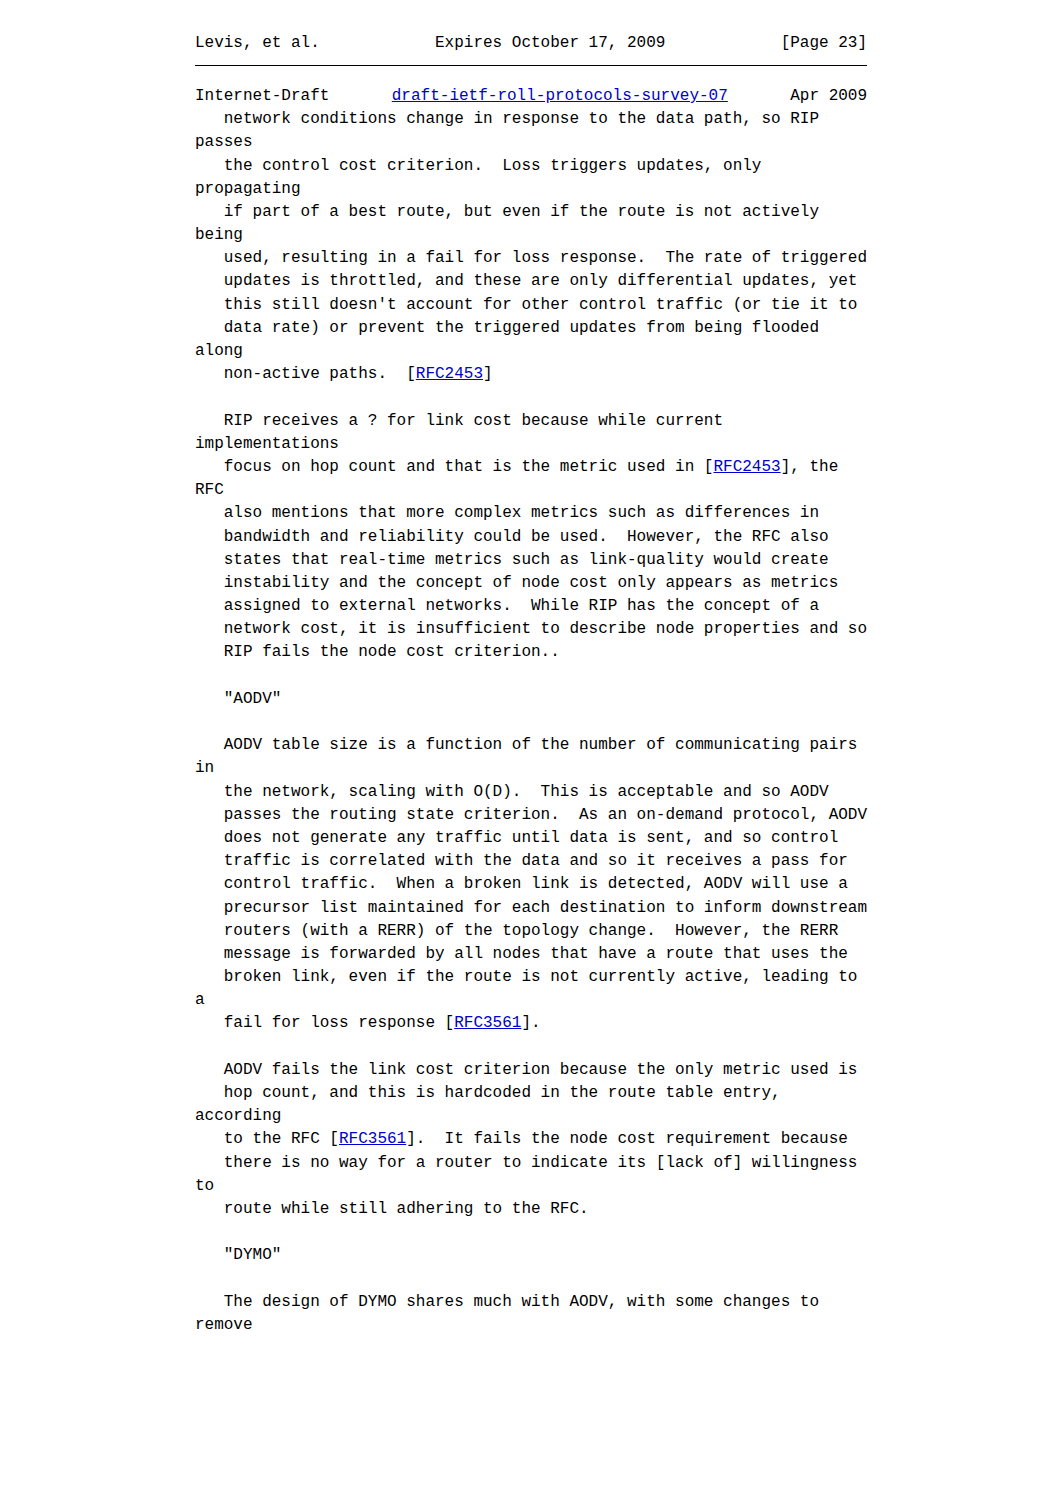Levis, et al. Expires October 17, 2009[Page 23]
Internet-Draft draft-ietf-roll-protocols-survey-07 Apr 2009
   network conditions change in response to the data path, so RIP passes
   the control cost criterion.  Loss triggers updates, only propagating
   if part of a best route, but even if the route is not actively being
   used, resulting in a fail for loss response.  The rate of triggered
   updates is throttled, and these are only differential updates, yet
   this still doesn't account for other control traffic (or tie it to
   data rate) or prevent the triggered updates from being flooded along
   non-active paths.  [RFC2453]

   RIP receives a ? for link cost because while current implementations
   focus on hop count and that is the metric used in [RFC2453], the RFC
   also mentions that more complex metrics such as differences in
   bandwidth and reliability could be used.  However, the RFC also
   states that real-time metrics such as link-quality would create
   instability and the concept of node cost only appears as metrics
   assigned to external networks.  While RIP has the concept of a
   network cost, it is insufficient to describe node properties and so
   RIP fails the node cost criterion..

   "AODV"

   AODV table size is a function of the number of communicating pairs in
   the network, scaling with O(D).  This is acceptable and so AODV
   passes the routing state criterion.  As an on-demand protocol, AODV
   does not generate any traffic until data is sent, and so control
   traffic is correlated with the data and so it receives a pass for
   control traffic.  When a broken link is detected, AODV will use a
   precursor list maintained for each destination to inform downstream
   routers (with a RERR) of the topology change.  However, the RERR
   message is forwarded by all nodes that have a route that uses the
   broken link, even if the route is not currently active, leading to a
   fail for loss response [RFC3561].

   AODV fails the link cost criterion because the only metric used is
   hop count, and this is hardcoded in the route table entry, according
   to the RFC [RFC3561].  It fails the node cost requirement because
   there is no way for a router to indicate its [lack of] willingness to
   route while still adhering to the RFC.

   "DYMO"

   The design of DYMO shares much with AODV, with some changes to remove